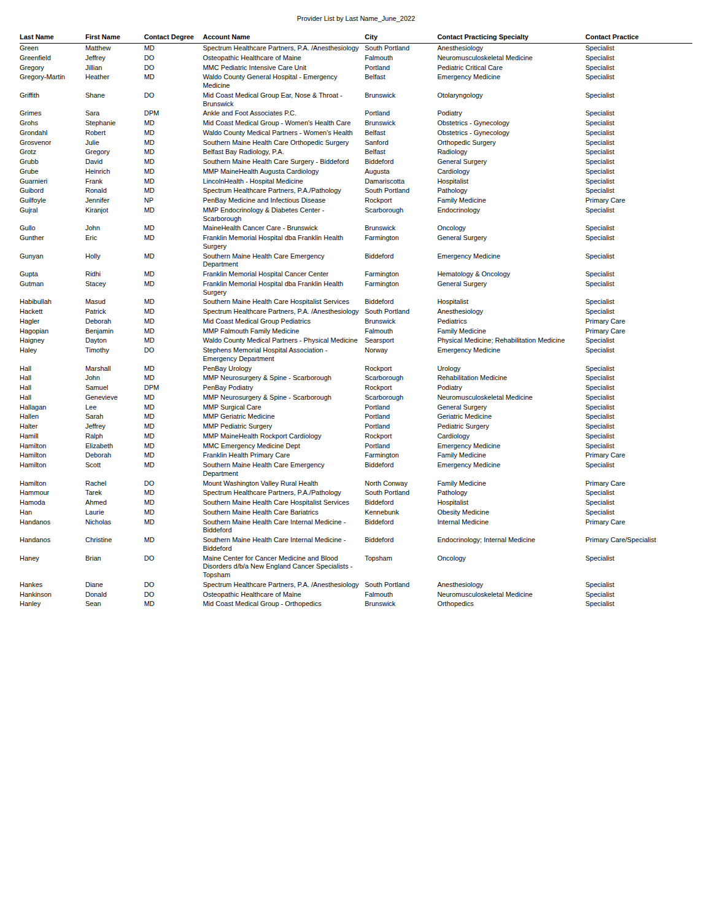Provider List by Last Name_June_2022
| Last Name | First Name | Contact Degree | Account Name | City | Contact Practicing Specialty | Contact Practice |
| --- | --- | --- | --- | --- | --- | --- |
| Green | Matthew | MD | Spectrum Healthcare Partners, P.A. /Anesthesiology | South Portland | Anesthesiology | Specialist |
| Greenfield | Jeffrey | DO | Osteopathic Healthcare of Maine | Falmouth | Neuromusculoskeletal Medicine | Specialist |
| Gregory | Jillian | DO | MMC Pediatric Intensive Care Unit | Portland | Pediatric Critical Care | Specialist |
| Gregory-Martin | Heather | MD | Waldo County General Hospital - Emergency Medicine | Belfast | Emergency Medicine | Specialist |
| Griffith | Shane | DO | Mid Coast Medical Group Ear, Nose & Throat - Brunswick | Brunswick | Otolaryngology | Specialist |
| Grimes | Sara | DPM | Ankle and Foot Associates P.C. | Portland | Podiatry | Specialist |
| Grohs | Stephanie | MD | Mid Coast Medical Group - Women's Health Care | Brunswick | Obstetrics - Gynecology | Specialist |
| Grondahl | Robert | MD | Waldo County Medical Partners - Women's Health | Belfast | Obstetrics - Gynecology | Specialist |
| Grosvenor | Julie | MD | Southern Maine Health Care Orthopedic Surgery | Sanford | Orthopedic Surgery | Specialist |
| Grotz | Gregory | MD | Belfast Bay Radiology, P.A. | Belfast | Radiology | Specialist |
| Grubb | David | MD | Southern Maine Health Care Surgery - Biddeford | Biddeford | General Surgery | Specialist |
| Grube | Heinrich | MD | MMP MaineHealth Augusta Cardiology | Augusta | Cardiology | Specialist |
| Guarnieri | Frank | MD | LincolnHealth - Hospital Medicine | Damariscotta | Hospitalist | Specialist |
| Guibord | Ronald | MD | Spectrum Healthcare Partners, P.A./Pathology | South Portland | Pathology | Specialist |
| Guilfoyle | Jennifer | NP | PenBay Medicine and Infectious Disease | Rockport | Family Medicine | Primary Care |
| Gujral | Kiranjot | MD | MMP Endocrinology & Diabetes Center - Scarborough | Scarborough | Endocrinology | Specialist |
| Gullo | John | MD | MaineHealth Cancer Care - Brunswick | Brunswick | Oncology | Specialist |
| Gunther | Eric | MD | Franklin Memorial Hospital dba Franklin Health Surgery | Farmington | General Surgery | Specialist |
| Gunyan | Holly | MD | Southern Maine Health Care Emergency Department | Biddeford | Emergency Medicine | Specialist |
| Gupta | Ridhi | MD | Franklin Memorial Hospital Cancer Center | Farmington | Hematology & Oncology | Specialist |
| Gutman | Stacey | MD | Franklin Memorial Hospital dba Franklin Health Surgery | Farmington | General Surgery | Specialist |
| Habibullah | Masud | MD | Southern Maine Health Care Hospitalist Services | Biddeford | Hospitalist | Specialist |
| Hackett | Patrick | MD | Spectrum Healthcare Partners, P.A. /Anesthesiology | South Portland | Anesthesiology | Specialist |
| Hagler | Deborah | MD | Mid Coast Medical Group Pediatrics | Brunswick | Pediatrics | Primary Care |
| Hagopian | Benjamin | MD | MMP Falmouth Family Medicine | Falmouth | Family Medicine | Primary Care |
| Haigney | Dayton | MD | Waldo County Medical Partners - Physical Medicine | Searsport | Physical Medicine; Rehabilitation Medicine | Specialist |
| Haley | Timothy | DO | Stephens Memorial Hospital Association - Emergency Department | Norway | Emergency Medicine | Specialist |
| Hall | Marshall | MD | PenBay Urology | Rockport | Urology | Specialist |
| Hall | John | MD | MMP Neurosurgery & Spine - Scarborough | Scarborough | Rehabilitation Medicine | Specialist |
| Hall | Samuel | DPM | PenBay Podiatry | Rockport | Podiatry | Specialist |
| Hall | Genevieve | MD | MMP Neurosurgery & Spine - Scarborough | Scarborough | Neuromusculoskeletal Medicine | Specialist |
| Hallagan | Lee | MD | MMP Surgical Care | Portland | General Surgery | Specialist |
| Hallen | Sarah | MD | MMP Geriatric Medicine | Portland | Geriatric Medicine | Specialist |
| Halter | Jeffrey | MD | MMP Pediatric Surgery | Portland | Pediatric Surgery | Specialist |
| Hamill | Ralph | MD | MMP MaineHealth Rockport Cardiology | Rockport | Cardiology | Specialist |
| Hamilton | Elizabeth | MD | MMC Emergency Medicine Dept | Portland | Emergency Medicine | Specialist |
| Hamilton | Deborah | MD | Franklin Health Primary Care | Farmington | Family Medicine | Primary Care |
| Hamilton | Scott | MD | Southern Maine Health Care Emergency Department | Biddeford | Emergency Medicine | Specialist |
| Hamilton | Rachel | DO | Mount Washington Valley Rural Health | North Conway | Family Medicine | Primary Care |
| Hammour | Tarek | MD | Spectrum Healthcare Partners, P.A./Pathology | South Portland | Pathology | Specialist |
| Hamoda | Ahmed | MD | Southern Maine Health Care Hospitalist Services | Biddeford | Hospitalist | Specialist |
| Han | Laurie | MD | Southern Maine Health Care Bariatrics | Kennebunk | Obesity Medicine | Specialist |
| Handanos | Nicholas | MD | Southern Maine Health Care Internal Medicine - Biddeford | Biddeford | Internal Medicine | Primary Care |
| Handanos | Christine | MD | Southern Maine Health Care Internal Medicine - Biddeford | Biddeford | Endocrinology; Internal Medicine | Primary Care/Specialist |
| Haney | Brian | DO | Maine Center for Cancer Medicine and Blood Disorders d/b/a New England Cancer Specialists - Topsham | Topsham | Oncology | Specialist |
| Hankes | Diane | DO | Spectrum Healthcare Partners, P.A. /Anesthesiology | South Portland | Anesthesiology | Specialist |
| Hankinson | Donald | DO | Osteopathic Healthcare of Maine | Falmouth | Neuromusculoskeletal Medicine | Specialist |
| Hanley | Sean | MD | Mid Coast Medical Group - Orthopedics | Brunswick | Orthopedics | Specialist |